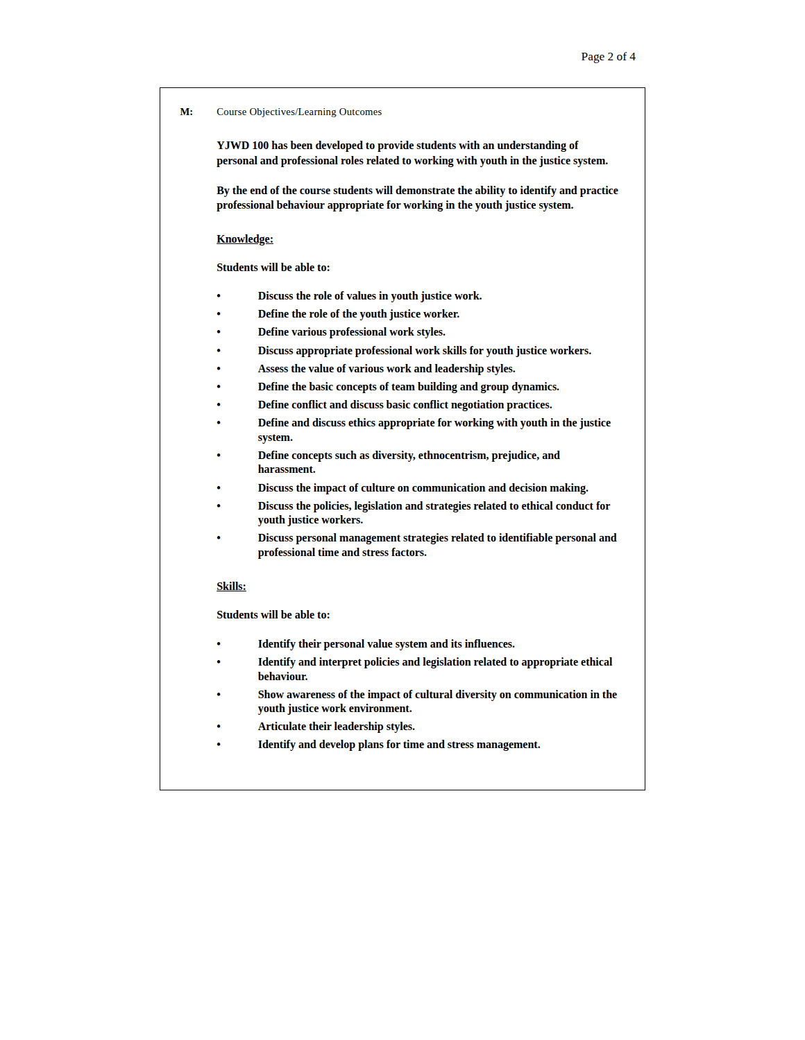Page 2 of 4
M:
Course Objectives/Learning Outcomes
YJWD 100 has been developed to provide students with an understanding of personal and professional roles related to working with youth in the justice system.
By the end of the course students will demonstrate the ability to identify and practice professional behaviour appropriate for working in the youth justice system.
Knowledge:
Students will be able to:
•Discuss the role of values in youth justice work.
•Define the role of the youth justice worker.
•Define various professional work styles.
•Discuss appropriate professional work skills for youth justice workers.
•Assess the value of various work and leadership styles.
•Define the basic concepts of team building and group dynamics.
•Define conflict and discuss basic conflict negotiation practices.
•Define and discuss ethics appropriate for working with youth in the justice system.
•Define concepts such as diversity, ethnocentrism, prejudice, and harassment.
•Discuss the impact of culture on communication and decision making.
•Discuss the policies, legislation and strategies related to ethical conduct for youth justice workers.
•Discuss personal management strategies related to identifiable personal and professional time and stress factors.
Skills:
Students will be able to:
•Identify their personal value system and its influences.
•Identify and interpret policies and legislation related to appropriate ethical behaviour.
•Show awareness of the impact of cultural diversity on communication in the youth justice work environment.
•Articulate their leadership styles.
•Identify and develop plans for time and stress management.